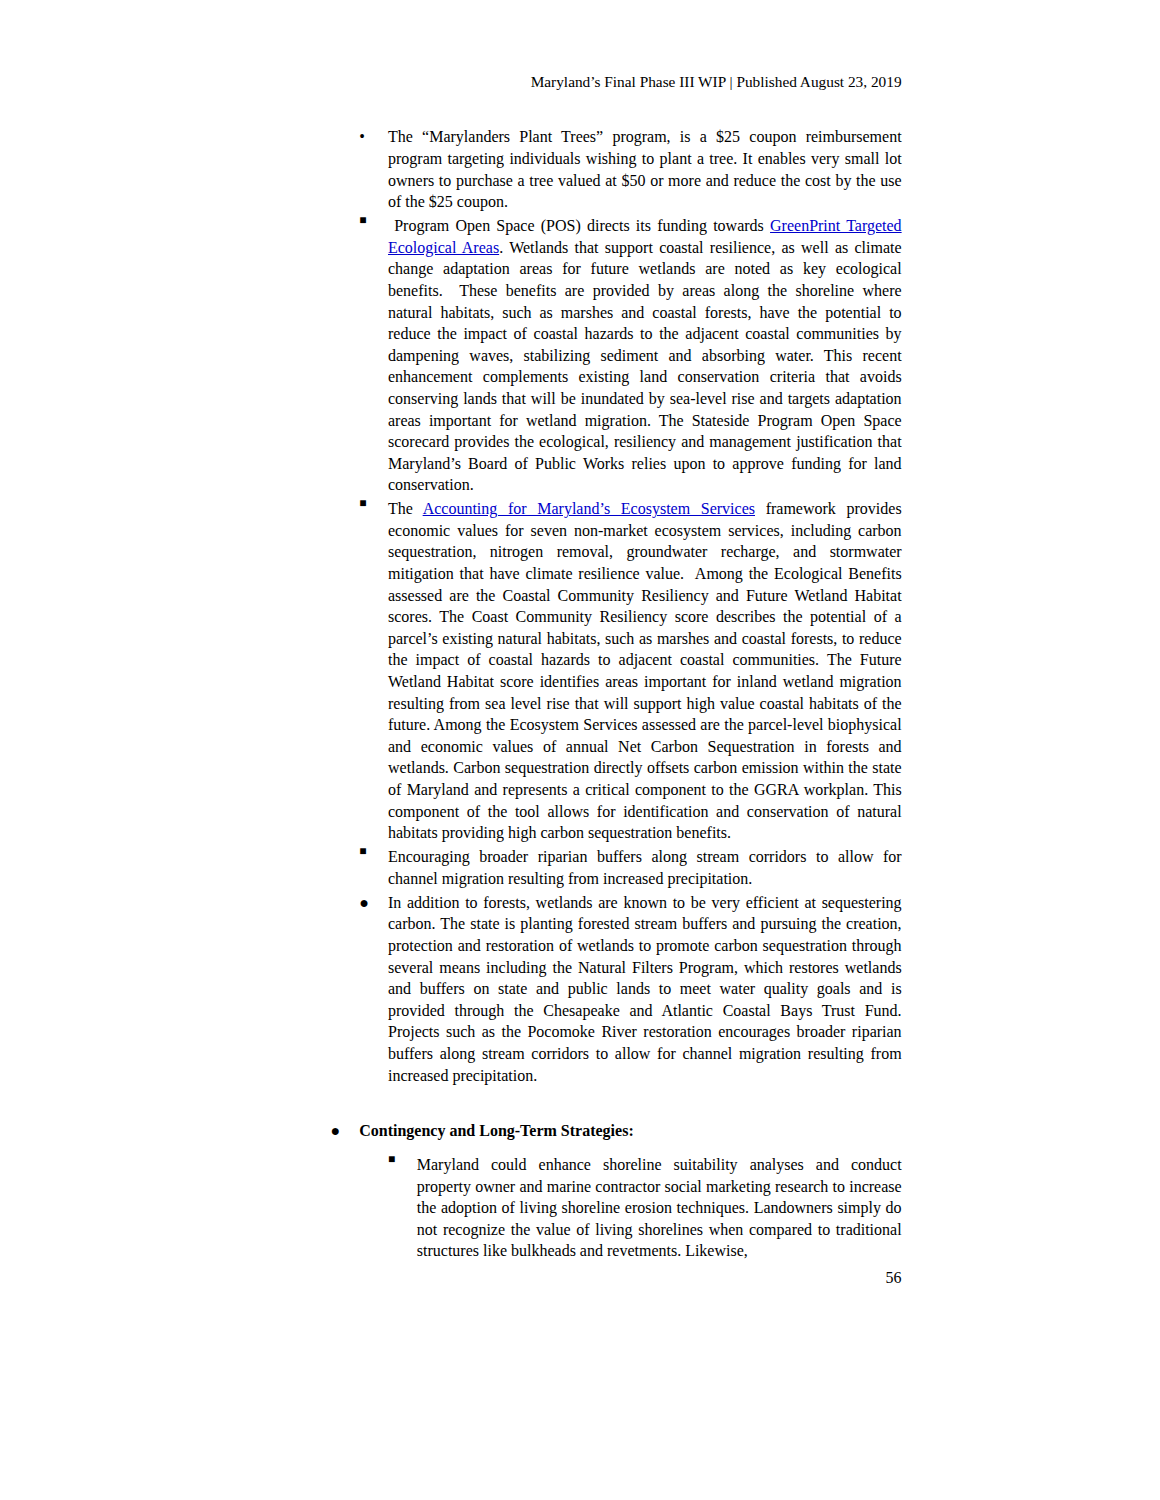Maryland’s Final Phase III WIP | Published August 23, 2019
•The “Marylanders Plant Trees” program, is a $25 coupon reimbursement program targeting individuals wishing to plant a tree. It enables very small lot owners to purchase a tree valued at $50 or more and reduce the cost by the use of the $25 coupon.
■ Program Open Space (POS) directs its funding towards GreenPrint Targeted Ecological Areas. Wetlands that support coastal resilience, as well as climate change adaptation areas for future wetlands are noted as key ecological benefits. These benefits are provided by areas along the shoreline where natural habitats, such as marshes and coastal forests, have the potential to reduce the impact of coastal hazards to the adjacent coastal communities by dampening waves, stabilizing sediment and absorbing water. This recent enhancement complements existing land conservation criteria that avoids conserving lands that will be inundated by sea-level rise and targets adaptation areas important for wetland migration. The Stateside Program Open Space scorecard provides the ecological, resiliency and management justification that Maryland’s Board of Public Works relies upon to approve funding for land conservation.
■The Accounting for Maryland’s Ecosystem Services framework provides economic values for seven non-market ecosystem services, including carbon sequestration, nitrogen removal, groundwater recharge, and stormwater mitigation that have climate resilience value. Among the Ecological Benefits assessed are the Coastal Community Resiliency and Future Wetland Habitat scores. The Coast Community Resiliency score describes the potential of a parcel’s existing natural habitats, such as marshes and coastal forests, to reduce the impact of coastal hazards to adjacent coastal communities. The Future Wetland Habitat score identifies areas important for inland wetland migration resulting from sea level rise that will support high value coastal habitats of the future. Among the Ecosystem Services assessed are the parcel-level biophysical and economic values of annual Net Carbon Sequestration in forests and wetlands. Carbon sequestration directly offsets carbon emission within the state of Maryland and represents a critical component to the GGRA workplan. This component of the tool allows for identification and conservation of natural habitats providing high carbon sequestration benefits.
■Encouraging broader riparian buffers along stream corridors to allow for channel migration resulting from increased precipitation.
●In addition to forests, wetlands are known to be very efficient at sequestering carbon. The state is planting forested stream buffers and pursuing the creation, protection and restoration of wetlands to promote carbon sequestration through several means including the Natural Filters Program, which restores wetlands and buffers on state and public lands to meet water quality goals and is provided through the Chesapeake and Atlantic Coastal Bays Trust Fund. Projects such as the Pocomoke River restoration encourages broader riparian buffers along stream corridors to allow for channel migration resulting from increased precipitation.
●Contingency and Long-Term Strategies:
■Maryland could enhance shoreline suitability analyses and conduct property owner and marine contractor social marketing research to increase the adoption of living shoreline erosion techniques. Landowners simply do not recognize the value of living shorelines when compared to traditional structures like bulkheads and revetments. Likewise,
56